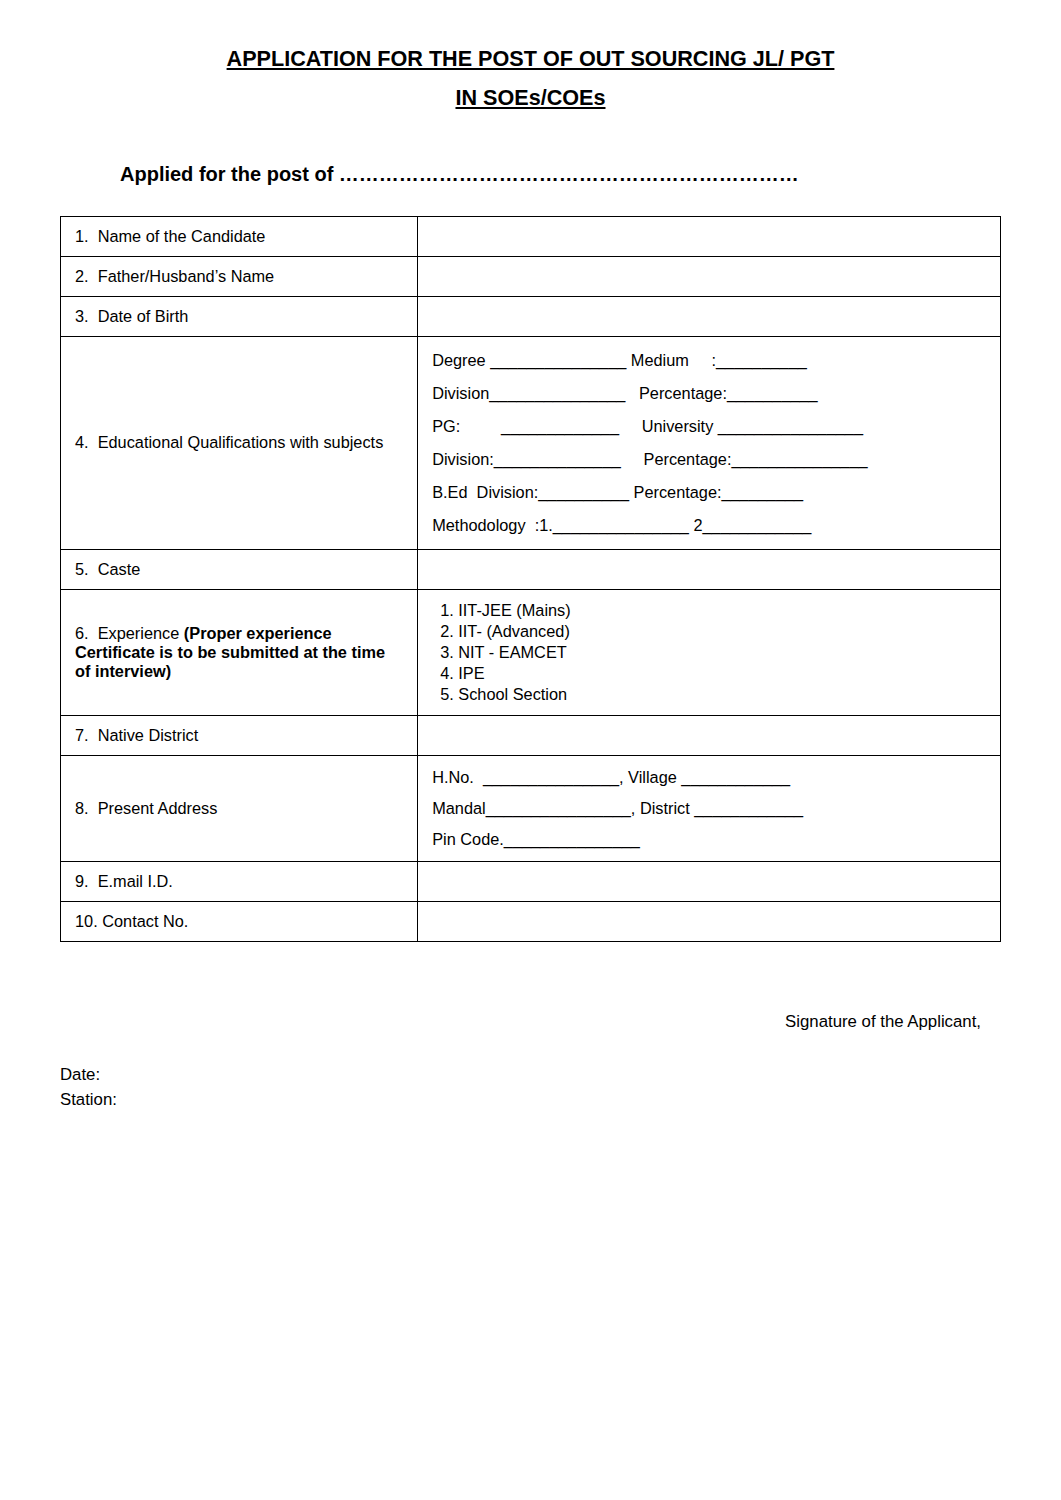APPLICATION FOR THE POST OF OUT SOURCING JL/ PGT
IN SOEs/COEs
Applied for the post of ……………………………………………………………
| 1. Name of the Candidate | |
| 2. Father/Husband’s Name | |
| 3. Date of Birth | |
| 4. Educational Qualifications with subjects | Degree _______________ Medium :__________ Division_______________ Percentage:__________ PG: _____________ University ________________ Division:______________ Percentage:_______________ B.Ed Division:__________ Percentage:_________ Methodology :1._______________ 2____________ |
| 5. Caste | |
| 6. Experience (Proper experience Certificate is to be submitted at the time of interview) | IIT-JEE (Mains) IIT- (Advanced) NIT - EAMCET IPE School Section |
| 7. Native District | |
| 8. Present Address | H.No. _______________, Village ____________ Mandal________________, District ____________ Pin Code._______________ |
| 9. E.mail I.D. | |
| 10. Contact No. | |
Signature of the Applicant,
Date:
Station: